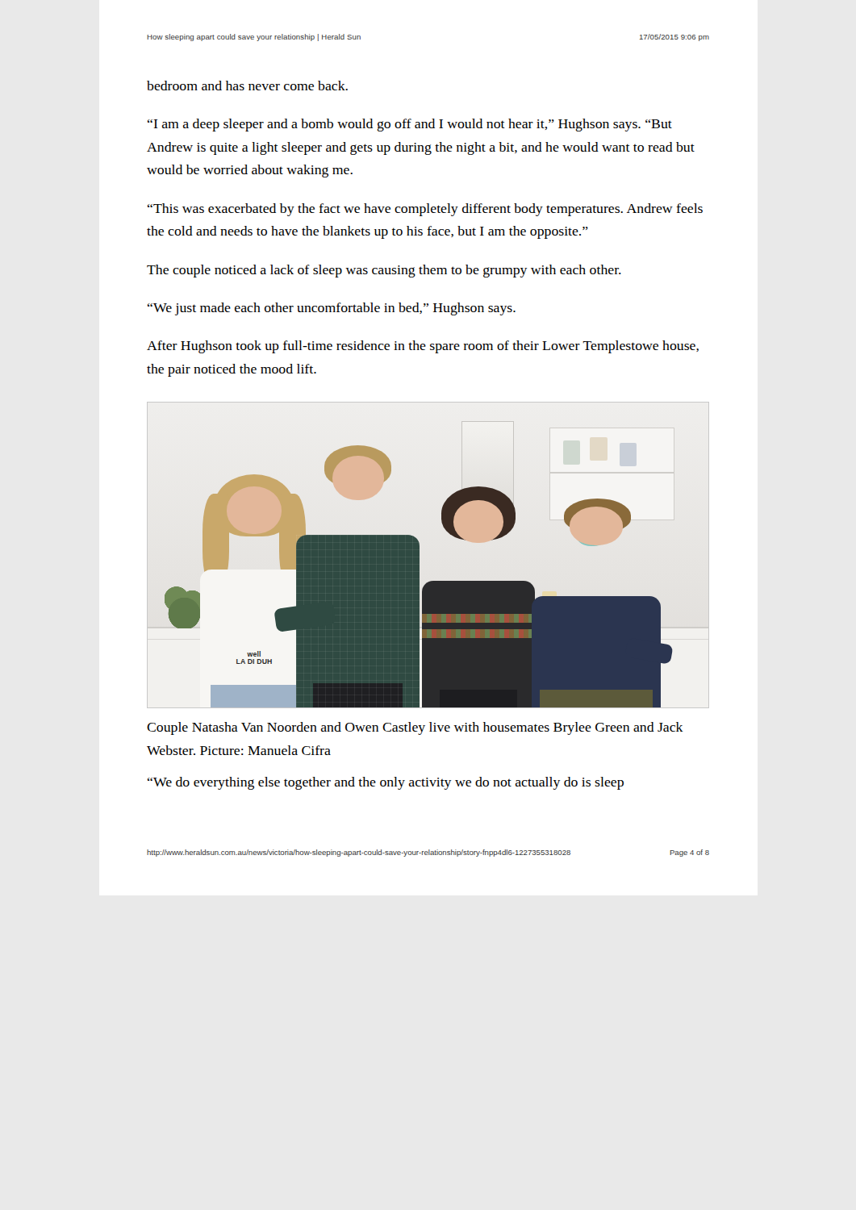How sleeping apart could save your relationship | Herald Sun
17/05/2015 9:06 pm
bedroom and has never come back.
“I am a deep sleeper and a bomb would go off and I would not hear it,” Hughson says. “But Andrew is quite a light sleeper and gets up during the night a bit, and he would want to read but would be worried about waking me.
“This was exacerbated by the fact we have completely different body temperatures. Andrew feels the cold and needs to have the blankets up to his face, but I am the opposite.”
The couple noticed a lack of sleep was causing them to be grumpy with each other.
“We just made each other uncomfortable in bed,” Hughson says.
After Hughson took up full-time residence in the spare room of their Lower Templestowe house, the pair noticed the mood lift.
well
LA DI DUH
Couple Natasha Van Noorden and Owen Castley live with housemates Brylee Green and Jack Webster. Picture: Manuela Cifra
“We do everything else together and the only activity we do not actually do is sleep
http://www.heraldsun.com.au/news/victoria/how-sleeping-apart-could-save-your-relationship/story-fnpp4dl6-1227355318028
Page 4 of 8